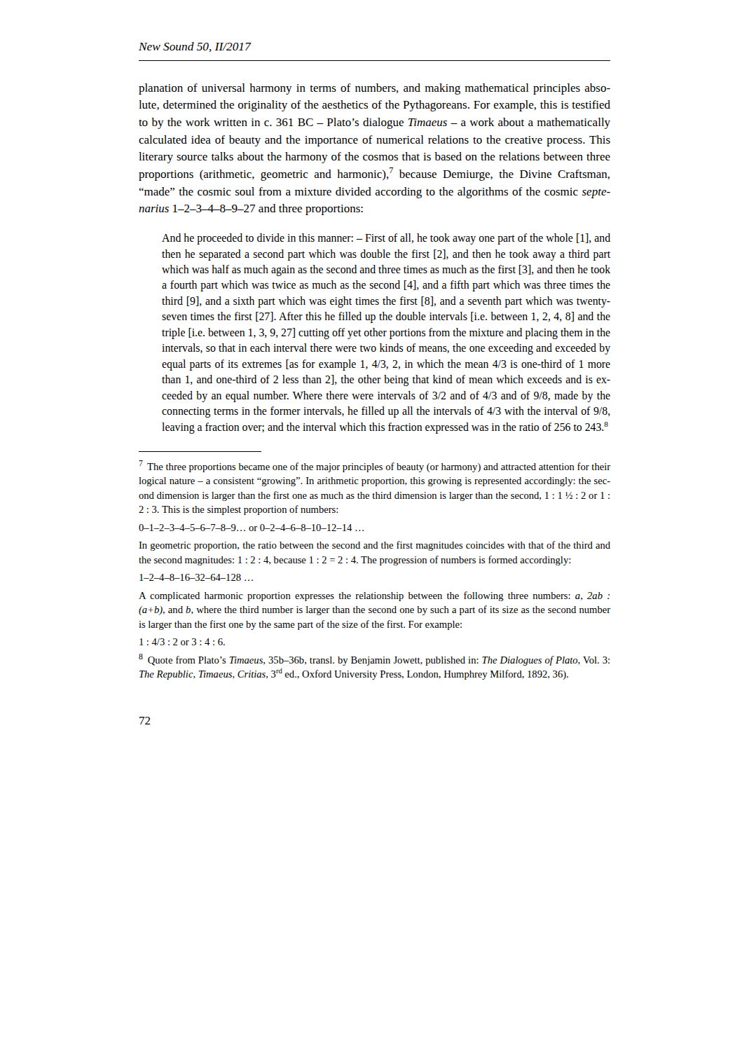New Sound 50, II/2017
planation of universal harmony in terms of numbers, and making mathematical principles absolute, determined the originality of the aesthetics of the Pythagoreans. For example, this is testified to by the work written in c. 361 BC – Plato’s dialogue Timaeus – a work about a mathematically calculated idea of beauty and the importance of numerical relations to the creative process. This literary source talks about the harmony of the cosmos that is based on the relations between three proportions (arithmetic, geometric and harmonic),7 because Demiurge, the Divine Craftsman, “made” the cosmic soul from a mixture divided according to the algorithms of the cosmic septenarius 1–2–3–4–8–9–27 and three proportions:
And he proceeded to divide in this manner: – First of all, he took away one part of the whole [1], and then he separated a second part which was double the first [2], and then he took away a third part which was half as much again as the second and three times as much as the first [3], and then he took a fourth part which was twice as much as the second [4], and a fifth part which was three times the third [9], and a sixth part which was eight times the first [8], and a seventh part which was twenty-seven times the first [27]. After this he filled up the double intervals [i.e. between 1, 2, 4, 8] and the triple [i.e. between 1, 3, 9, 27] cutting off yet other portions from the mixture and placing them in the intervals, so that in each interval there were two kinds of means, the one exceeding and exceeded by equal parts of its extremes [as for example 1, 4/3, 2, in which the mean 4/3 is one-third of 1 more than 1, and one-third of 2 less than 2], the other being that kind of mean which exceeds and is exceeded by an equal number. Where there were intervals of 3/2 and of 4/3 and of 9/8, made by the connecting terms in the former intervals, he filled up all the intervals of 4/3 with the interval of 9/8, leaving a fraction over; and the interval which this fraction expressed was in the ratio of 256 to 243.8
7 The three proportions became one of the major principles of beauty (or harmony) and attracted attention for their logical nature – a consistent “growing”. In arithmetic proportion, this growing is represented accordingly: the second dimension is larger than the first one as much as the third dimension is larger than the second, 1 : 1 ½ : 2 or 1 : 2 : 3. This is the simplest proportion of numbers:
0–1–2–3–4–5–6–7–8–9… or 0–2–4–6–8–10–12–14 …
In geometric proportion, the ratio between the second and the first magnitudes coincides with that of the third and the second magnitudes: 1 : 2 : 4, because 1 : 2 = 2 : 4. The progression of numbers is formed accordingly:
1–2–4–8–16–32–64–128 …
A complicated harmonic proportion expresses the relationship between the following three numbers: a, 2ab : (a+b), and b, where the third number is larger than the second one by such a part of its size as the second number is larger than the first one by the same part of the size of the first. For example:
1 : 4/3 : 2 or 3 : 4 : 6.
8 Quote from Plato’s Timaeus, 35b–36b, transl. by Benjamin Jowett, published in: The Dialogues of Plato, Vol. 3: The Republic, Timaeus, Critias, 3rd ed., Oxford University Press, London, Humphrey Milford, 1892, 36).
72